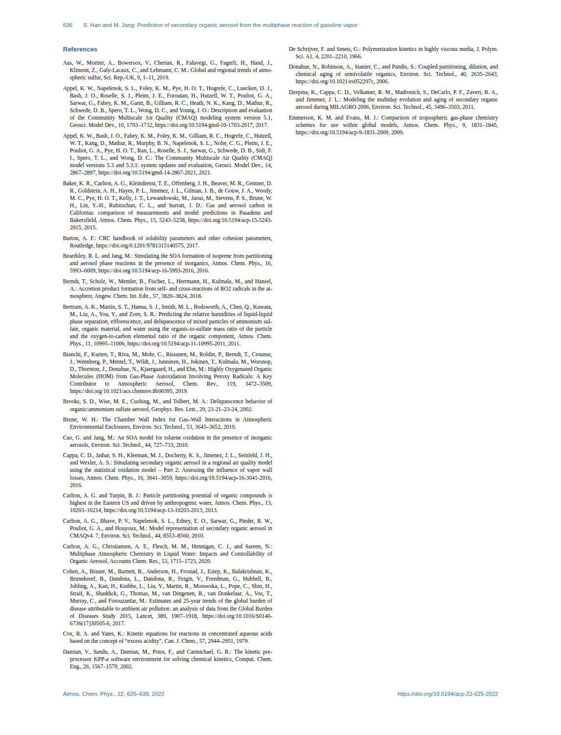636 S. Han and M. Jang: Prediction of secondary organic aerosol from the multiphase reaction of gasoline vapor
References
Aas, W., Mortier, A., Bowersox, V., Cherian, R., Faluvegi, G., Fagerli, H., Hand, J., Klimont, Z., Galy-Lacaux, C., and Lehmann, C. M.: Global and regional trends of atmospheric sulfur, Sci. Rep.-UK, 9, 1–11, 2019.
Appel, K. W., Napelenok, S. L., Foley, K. M., Pye, H. O. T., Hogrefe, C., Luecken, D. J., Bash, J. O., Roselle, S. J., Pleim, J. E., Foroutan, H., Hutzell, W. T., Pouliot, G. A., Sarwar, G., Fahey, K. M., Gantt, B., Gilliam, R. C., Heath, N. K., Kang, D., Mathur, R., Schwede, D. B., Spero, T. L., Wong, D. C., and Young, J. O.: Description and evaluation of the Community Multiscale Air Quality (CMAQ) modeling system version 5.1, Geosci. Model Dev., 10, 1703–1732, https://doi.org/10.5194/gmd-10-1703-2017, 2017.
Appel, K. W., Bash, J. O., Fahey, K. M., Foley, K. M., Gilliam, R. C., Hogrefe, C., Hutzell, W. T., Kang, D., Mathur, R., Murphy, B. N., Napelenok, S. L., Nolte, C. G., Pleim, J. E., Pouliot, G. A., Pye, H. O. T., Ran, L., Roselle, S. J., Sarwar, G., Schwede, D. B., Sidi, F. I., Spero, T. L., and Wong, D. C.: The Community Multiscale Air Quality (CMAQ) model versions 5.3 and 5.3.1: system updates and evaluation, Geosci. Model Dev., 14, 2867–2897, https://doi.org/10.5194/gmd-14-2867-2021, 2021.
Baker, K. R., Carlton, A. G., Kleindienst, T. E., Offenberg, J. H., Beaver, M. R., Gentner, D. R., Goldstein, A. H., Hayes, P. L., Jimenez, J. L., Gilman, J. B., de Gouw, J. A., Woody, M. C., Pye, H. O. T., Kelly, J. T., Lewandowski, M., Jaoui, M., Stevens, P. S., Brune, W. H., Lin, Y.-H., Rubitschun, C. L., and Surratt, J. D.: Gas and aerosol carbon in California: comparison of measurements and model predictions in Pasadena and Bakersfield, Atmos. Chem. Phys., 15, 5243–5258, https://doi.org/10.5194/acp-15-5243-2015, 2015.
Barton, A. F.: CRC handbook of solubility parameters and other cohesion parameters, Routledge, https://doi.org/0.1201/9781315140575, 2017.
Beardsley, R. L. and Jang, M.: Simulating the SOA formation of isoprene from partitioning and aerosol phase reactions in the presence of inorganics, Atmos. Chem. Phys., 16, 5993–6009, https://doi.org/10.5194/acp-16-5993-2016, 2016.
Berndt, T., Scholz, W., Mentler, B., Fischer, L., Herrmann, H., Kulmala, M., and Hansel, A.: Accretion product formation from self- and cross-reactions of RO2 radicals in the atmosphere, Angew. Chem. Int. Edit., 57, 3820–3824, 2018.
Bertram, A. K., Martin, S. T., Hanna, S. J., Smith, M. L., Bodsworth, A., Chen, Q., Kuwata, M., Liu, A., You, Y., and Zorn, S. R.: Predicting the relative humidities of liquid-liquid phase separation, efflorescence, and deliquescence of mixed particles of ammonium sulfate, organic material, and water using the organic-to-sulfate mass ratio of the particle and the oxygen-to-carbon elemental ratio of the organic component, Atmos. Chem. Phys., 11, 10995–11006, https://doi.org/10.5194/acp-11-10995-2011, 2011.
Bianchi, F., Kurten, T., Riva, M., Mohr, C., Rissanen, M., Roldin, P., Berndt, T., Crounse, J., Wennberg, P., Mentel, T., Wildt, J., Junninen, H., Jokinen, T., Kulmala, M., Worsnop, D., Thornton, J., Donahue, N., Kjaergaard, H., and Ehn, M.: Highly Oxygenated Organic Molecules (HOM) from Gas-Phase Autoxidation Involving Peroxy Radicals: A Key Contributor to Atmospheric Aerosol, Chem. Rev., 119, 3472–3509, https://doi.org/10.1021/acs.chemrev.8b00395, 2019.
Brooks, S. D., Wise, M. E., Cushing, M., and Tolbert, M. A.: Deliquescence behavior of organic/ammonium sulfate aerosol, Geophys. Res. Lett., 29, 23-21–23-24, 2002.
Brune, W. H.: The Chamber Wall Index for Gas–Wall Interactions in Atmospheric Environmental Enclosures, Environ. Sci. Technol., 53, 3645–3652, 2019.
Cao, G. and Jang, M.: An SOA model for toluene oxidation in the presence of inorganic aerosols, Environ. Sci. Technol., 44, 727–733, 2010.
Cappa, C. D., Jathar, S. H., Kleeman, M. J., Docherty, K. S., Jimenez, J. L., Seinfeld, J. H., and Wexler, A. S.: Simulating secondary organic aerosol in a regional air quality model using the statistical oxidation model – Part 2: Assessing the influence of vapor wall losses, Atmos. Chem. Phys., 16, 3041–3059, https://doi.org/10.5194/acp-16-3041-2016, 2016.
Carlton, A. G. and Turpin, B. J.: Particle partitioning potential of organic compounds is highest in the Eastern US and driven by anthropogenic water, Atmos. Chem. Phys., 13, 10203–10214, https://doi.org/10.5194/acp-13-10203-2013, 2013.
Carlton, A. G., Bhave, P. V., Napelenok, S. L., Edney, E. O., Sarwar, G., Pinder, R. W., Pouliot, G. A., and Houyoux, M.: Model representation of secondary organic aerosol in CMAQv4. 7, Environ. Sci. Technol., 44, 8553–8560, 2010.
Carlton, A. G., Christiansen, A. E., Flesch, M. M., Hennigan, C. J., and Sareen, N.: Mulitphase Atmospheric Chemistry in Liquid Water: Impacts and Controllability of Organic Aerosol, Accounts Chem. Res., 53, 1715–1723, 2020.
Cohen, A., Brauer, M., Burnett, R., Anderson, H., Frostad, J., Estep, K., Balakrishnan, K., Brunekreef, B., Dandona, L., Dandona, R., Feigin, V., Freedman, G., Hubbell, B., Jobling, A., Kan, H., Knibbs, L., Liu, Y., Martin, R., Morawska, L., Pope, C., Shin, H., Straif, K., Shaddick, G., Thomas, M., van Dingenen, R., van Donkelaar, A., Vos, T., Murray, C., and Forouzanfar, M.: Estimates and 25-year trends of the global burden of disease attributable to ambient air pollution: an analysis of data from the Global Burden of Diseases Study 2015, Lancet, 389, 1907–1918, https://doi.org/10.1016/S0140-6736(17)30505-6, 2017.
Cox, R. A. and Yates, K.: Kinetic equations for reactions in concentrated aqueous acids based on the concept of “excess acidity”, Can. J. Chem., 57, 2944–2951, 1979.
Damian, V., Sandu, A., Damian, M., Potra, F., and Carmichael, G. R.: The kinetic preprocessor KPP-a software environment for solving chemical kinetics, Comput. Chem. Eng., 26, 1567–1579, 2002.
De Schrijver, F. and Smets, G.: Polymerization kinetics in highly viscous media, J. Polym. Sci. A1, 4, 2201–2210, 1966.
Donahue, N., Robinson, A., Stanier, C., and Pandis, S.: Coupled partitioning, dilution, and chemical aging of semivolatile organics, Environ. Sci. Technol., 40, 2635–2643, https://doi.org/10.1021/es052297c, 2006.
Dzepina, K., Cappa, C. D., Volkamer, R. M., Madronich, S., DeCarlo, P. F., Zaveri, R. A., and Jimenez, J. L.: Modeling the multiday evolution and aging of secondary organic aerosol during MILAGRO 2006, Environ. Sci. Technol., 45, 3496–3503, 2011.
Emmerson, K. M. and Evans, M. J.: Comparison of tropospheric gas-phase chemistry schemes for use within global models, Atmos. Chem. Phys., 9, 1831–1845, https://doi.org/10.5194/acp-9-1831-2009, 2009.
Atmos. Chem. Phys., 22, 625–639, 2022
https://doi.org/10.5194/acp-22-625-2022